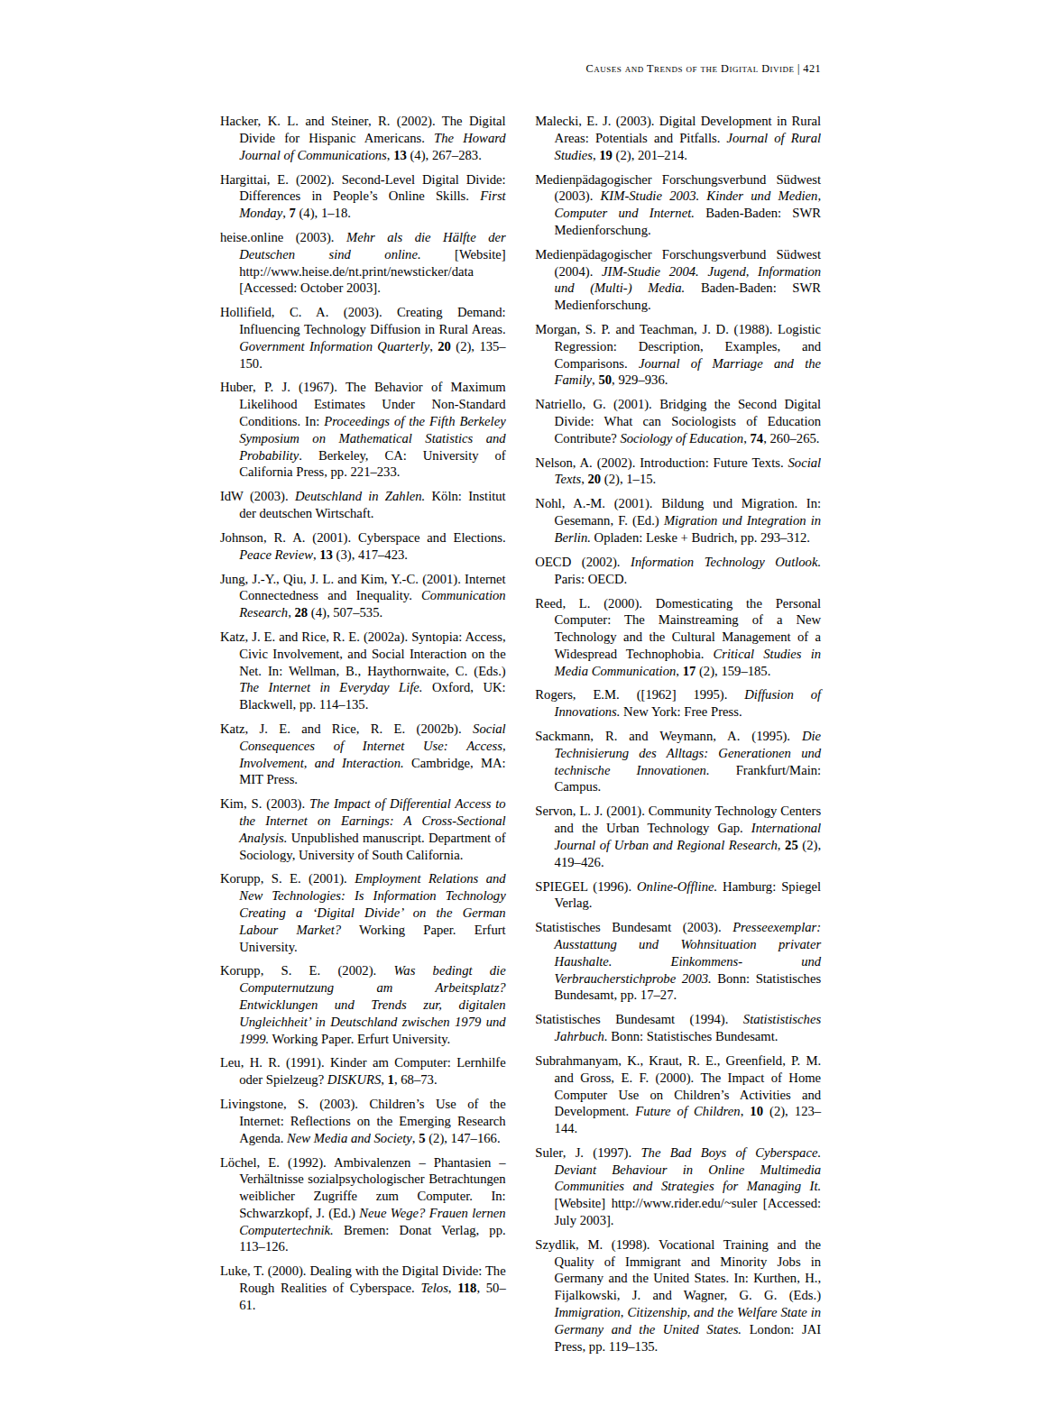Causes and Trends of the Digital Divide|421
Hacker, K. L. and Steiner, R. (2002). The Digital Divide for Hispanic Americans. The Howard Journal of Communications, 13 (4), 267–283.
Hargittai, E. (2002). Second-Level Digital Divide: Differences in People’s Online Skills. First Monday, 7 (4), 1–18.
heise.online (2003). Mehr als die Hälfte der Deutschen sind online. [Website] http://www.heise.de/nt.print/newsticker/data [Accessed: October 2003].
Hollifield, C. A. (2003). Creating Demand: Influencing Technology Diffusion in Rural Areas. Government Information Quarterly, 20 (2), 135–150.
Huber, P. J. (1967). The Behavior of Maximum Likelihood Estimates Under Non-Standard Conditions. In: Proceedings of the Fifth Berkeley Symposium on Mathematical Statistics and Probability. Berkeley, CA: University of California Press, pp. 221–233.
IdW (2003). Deutschland in Zahlen. Köln: Institut der deutschen Wirtschaft.
Johnson, R. A. (2001). Cyberspace and Elections. Peace Review, 13 (3), 417–423.
Jung, J.-Y., Qiu, J. L. and Kim, Y.-C. (2001). Internet Connectedness and Inequality. Communication Research, 28 (4), 507–535.
Katz, J. E. and Rice, R. E. (2002a). Syntopia: Access, Civic Involvement, and Social Interaction on the Net. In: Wellman, B., Haythornwaite, C. (Eds.) The Internet in Everyday Life. Oxford, UK: Blackwell, pp. 114–135.
Katz, J. E. and Rice, R. E. (2002b). Social Consequences of Internet Use: Access, Involvement, and Interaction. Cambridge, MA: MIT Press.
Kim, S. (2003). The Impact of Differential Access to the Internet on Earnings: A Cross-Sectional Analysis. Unpublished manuscript. Department of Sociology, University of South California.
Korupp, S. E. (2001). Employment Relations and New Technologies: Is Information Technology Creating a ‘Digital Divide’ on the German Labour Market? Working Paper. Erfurt University.
Korupp, S. E. (2002). Was bedingt die Computernutzung am Arbeitsplatz? Entwicklungen und Trends zur, digitalen Ungleichheit’ in Deutschland zwischen 1979 und 1999. Working Paper. Erfurt University.
Leu, H. R. (1991). Kinder am Computer: Lernhilfe oder Spielzeug? DISKURS, 1, 68–73.
Livingstone, S. (2003). Children’s Use of the Internet: Reflections on the Emerging Research Agenda. New Media and Society, 5 (2), 147–166.
Löchel, E. (1992). Ambivalenzen – Phantasien – Verhältnisse sozialpsychologischer Betrachtungen weiblicher Zugriffe zum Computer. In: Schwarzkopf, J. (Ed.) Neue Wege? Frauen lernen Computertechnik. Bremen: Donat Verlag, pp. 113–126.
Luke, T. (2000). Dealing with the Digital Divide: The Rough Realities of Cyberspace. Telos, 118, 50–61.
Malecki, E. J. (2003). Digital Development in Rural Areas: Potentials and Pitfalls. Journal of Rural Studies, 19 (2), 201–214.
Medienpädagogischer Forschungsverbund Südwest (2003). KIM-Studie 2003. Kinder und Medien, Computer und Internet. Baden-Baden: SWR Medienforschung.
Medienpädagogischer Forschungsverbund Südwest (2004). JIM-Studie 2004. Jugend, Information und (Multi-) Media. Baden-Baden: SWR Medienforschung.
Morgan, S. P. and Teachman, J. D. (1988). Logistic Regression: Description, Examples, and Comparisons. Journal of Marriage and the Family, 50, 929–936.
Natriello, G. (2001). Bridging the Second Digital Divide: What can Sociologists of Education Contribute? Sociology of Education, 74, 260–265.
Nelson, A. (2002). Introduction: Future Texts. Social Texts, 20 (2), 1–15.
Nohl, A.-M. (2001). Bildung und Migration. In: Gesemann, F. (Ed.) Migration und Integration in Berlin. Opladen: Leske + Budrich, pp. 293–312.
OECD (2002). Information Technology Outlook. Paris: OECD.
Reed, L. (2000). Domesticating the Personal Computer: The Mainstreaming of a New Technology and the Cultural Management of a Widespread Technophobia. Critical Studies in Media Communication, 17 (2), 159–185.
Rogers, E.M. ([1962] 1995). Diffusion of Innovations. New York: Free Press.
Sackmann, R. and Weymann, A. (1995). Die Technisierung des Alltags: Generationen und technische Innovationen. Frankfurt/Main: Campus.
Servon, L. J. (2001). Community Technology Centers and the Urban Technology Gap. International Journal of Urban and Regional Research, 25 (2), 419–426.
SPIEGEL (1996). Online-Offline. Hamburg: Spiegel Verlag.
Statistisches Bundesamt (2003). Presseexemplar: Ausstattung und Wohnsituation privater Haushalte. Einkommens- und Verbraucherstichprobe 2003. Bonn: Statistisches Bundesamt, pp. 17–27.
Statistisches Bundesamt (1994). Statististisches Jahrbuch. Bonn: Statistisches Bundesamt.
Subrahmanyam, K., Kraut, R. E., Greenfield, P. M. and Gross, E. F. (2000). The Impact of Home Computer Use on Children’s Activities and Development. Future of Children, 10 (2), 123–144.
Suler, J. (1997). The Bad Boys of Cyberspace. Deviant Behaviour in Online Multimedia Communities and Strategies for Managing It. [Website] http://www.rider.edu/~suler [Accessed: July 2003].
Szydlik, M. (1998). Vocational Training and the Quality of Immigrant and Minority Jobs in Germany and the United States. In: Kurthen, H., Fijalkowski, J. and Wagner, G. G. (Eds.) Immigration, Citizenship, and the Welfare State in Germany and the United States. London: JAI Press, pp. 119–135.